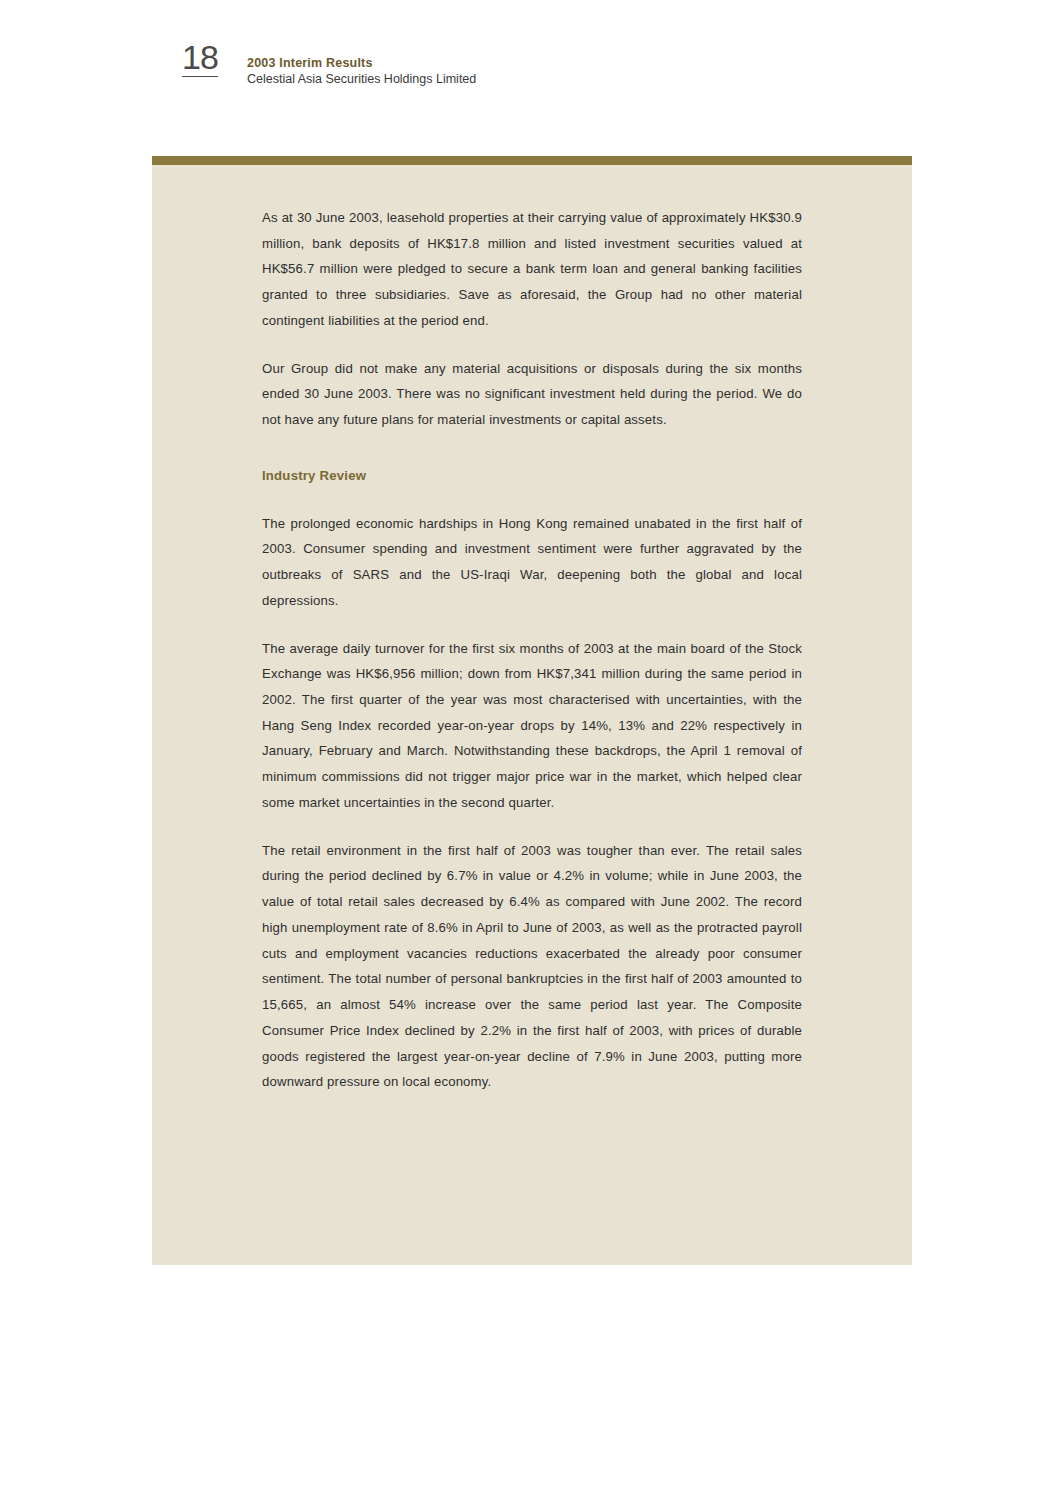18
2003 Interim Results
Celestial Asia Securities Holdings Limited
As at 30 June 2003, leasehold properties at their carrying value of approximately HK$30.9 million, bank deposits of HK$17.8 million and listed investment securities valued at HK$56.7 million were pledged to secure a bank term loan and general banking facilities granted to three subsidiaries. Save as aforesaid, the Group had no other material contingent liabilities at the period end.
Our Group did not make any material acquisitions or disposals during the six months ended 30 June 2003. There was no significant investment held during the period. We do not have any future plans for material investments or capital assets.
Industry Review
The prolonged economic hardships in Hong Kong remained unabated in the first half of 2003. Consumer spending and investment sentiment were further aggravated by the outbreaks of SARS and the US-Iraqi War, deepening both the global and local depressions.
The average daily turnover for the first six months of 2003 at the main board of the Stock Exchange was HK$6,956 million; down from HK$7,341 million during the same period in 2002. The first quarter of the year was most characterised with uncertainties, with the Hang Seng Index recorded year-on-year drops by 14%, 13% and 22% respectively in January, February and March. Notwithstanding these backdrops, the April 1 removal of minimum commissions did not trigger major price war in the market, which helped clear some market uncertainties in the second quarter.
The retail environment in the first half of 2003 was tougher than ever. The retail sales during the period declined by 6.7% in value or 4.2% in volume; while in June 2003, the value of total retail sales decreased by 6.4% as compared with June 2002. The record high unemployment rate of 8.6% in April to June of 2003, as well as the protracted payroll cuts and employment vacancies reductions exacerbated the already poor consumer sentiment. The total number of personal bankruptcies in the first half of 2003 amounted to 15,665, an almost 54% increase over the same period last year. The Composite Consumer Price Index declined by 2.2% in the first half of 2003, with prices of durable goods registered the largest year-on-year decline of 7.9% in June 2003, putting more downward pressure on local economy.